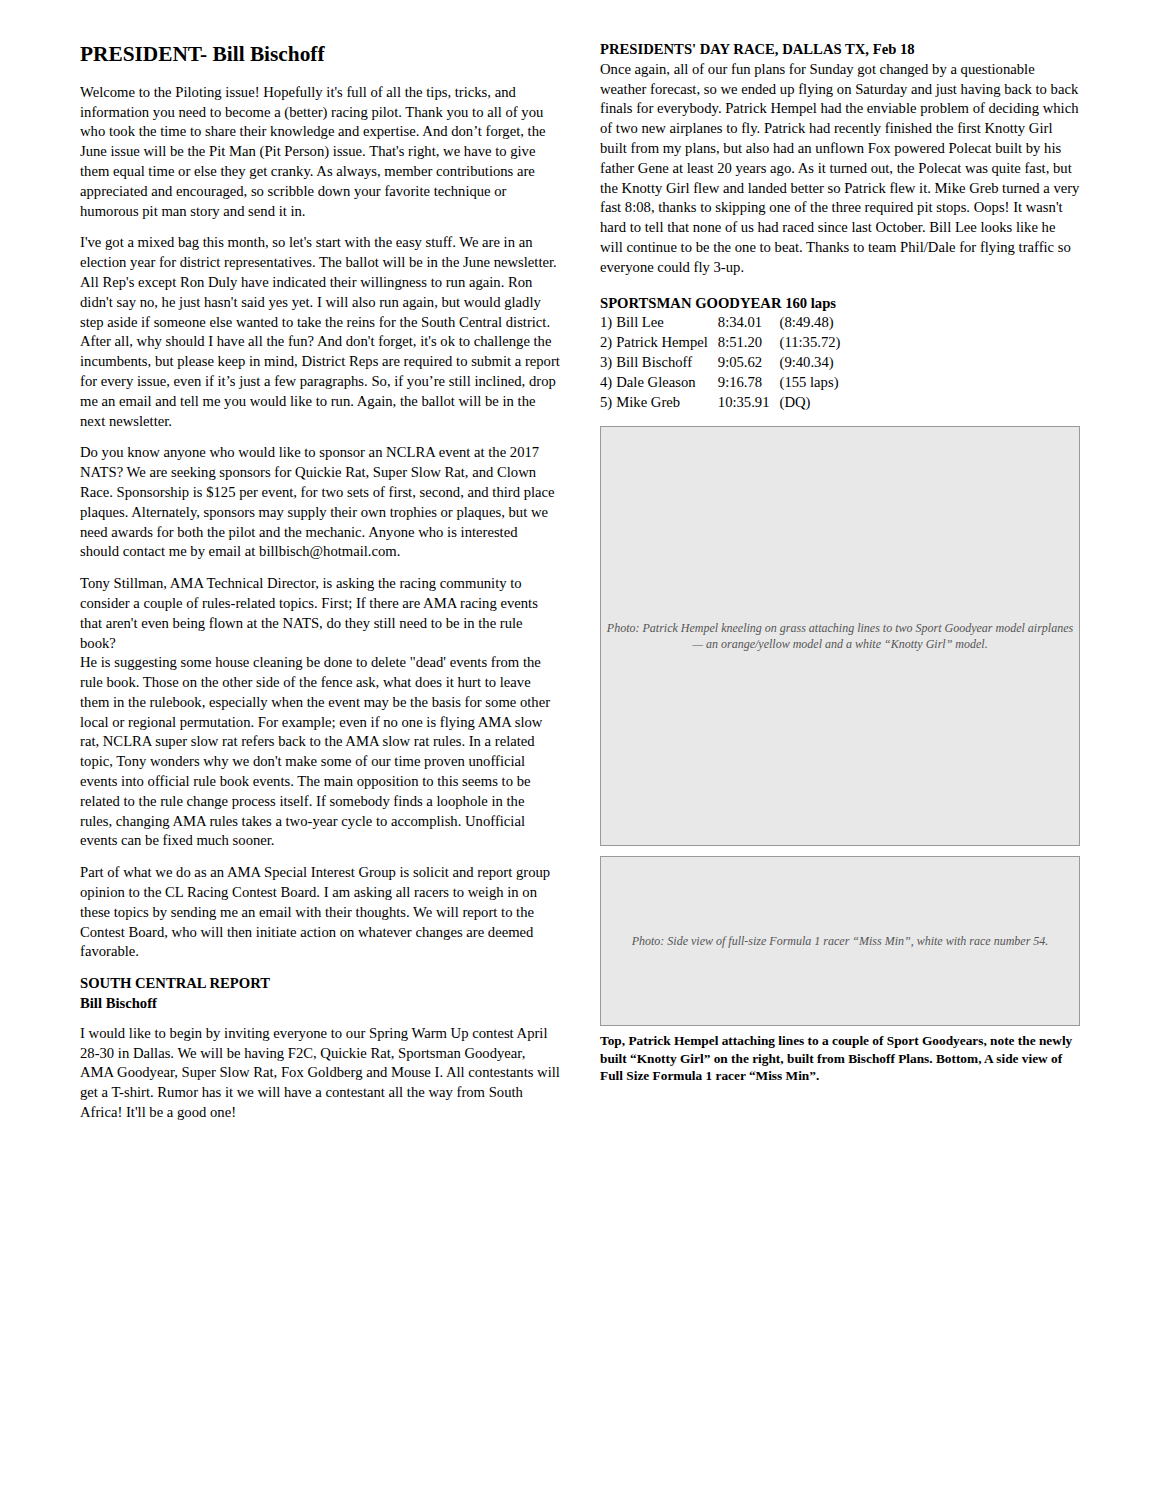PRESIDENT- Bill Bischoff
Welcome to the Piloting issue! Hopefully it's full of all the tips, tricks, and information you need to become a (better) racing pilot. Thank you to all of you who took the time to share their knowledge and expertise. And don’t forget, the June issue will be the Pit Man (Pit Person) issue. That's right, we have to give them equal time or else they get cranky. As always, member contributions are appreciated and encouraged, so scribble down your favorite technique or humorous pit man story and send it in.
I've got a mixed bag this month, so let's start with the easy stuff. We are in an election year for district representatives. The ballot will be in the June newsletter. All Rep's except Ron Duly have indicated their willingness to run again. Ron didn't say no, he just hasn't said yes yet. I will also run again, but would gladly step aside if someone else wanted to take the reins for the South Central district. After all, why should I have all the fun? And don't forget, it's ok to challenge the incumbents, but please keep in mind, District Reps are required to submit a report for every issue, even if it’s just a few paragraphs. So, if you’re still inclined, drop me an email and tell me you would like to run. Again, the ballot will be in the next newsletter.
Do you know anyone who would like to sponsor an NCLRA event at the 2017 NATS? We are seeking sponsors for Quickie Rat, Super Slow Rat, and Clown Race. Sponsorship is $125 per event, for two sets of first, second, and third place plaques. Alternately, sponsors may supply their own trophies or plaques, but we need awards for both the pilot and the mechanic. Anyone who is interested should contact me by email at billbisch@hotmail.com.
Tony Stillman, AMA Technical Director, is asking the racing community to consider a couple of rules-related topics. First; If there are AMA racing events that aren't even being flown at the NATS, do they still need to be in the rule book?
He is suggesting some house cleaning be done to delete "dead' events from the rule book. Those on the other side of the fence ask, what does it hurt to leave them in the rulebook, especially when the event may be the basis for some other local or regional permutation. For example; even if no one is flying AMA slow rat, NCLRA super slow rat refers back to the AMA slow rat rules. In a related topic, Tony wonders why we don't make some of our time proven unofficial events into official rule book events. The main opposition to this seems to be related to the rule change process itself. If somebody finds a loophole in the rules, changing AMA rules takes a two-year cycle to accomplish. Unofficial events can be fixed much sooner.
Part of what we do as an AMA Special Interest Group is solicit and report group opinion to the CL Racing Contest Board. I am asking all racers to weigh in on these topics by sending me an email with their thoughts. We will report to the Contest Board, who will then initiate action on whatever changes are deemed favorable.
SOUTH CENTRAL REPORT
Bill Bischoff
I would like to begin by inviting everyone to our Spring Warm Up contest April 28-30 in Dallas. We will be having F2C, Quickie Rat, Sportsman Goodyear, AMA Goodyear, Super Slow Rat, Fox Goldberg and Mouse I. All contestants will get a T-shirt. Rumor has it we will have a contestant all the way from South Africa! It'll be a good one!
PRESIDENTS' DAY RACE, DALLAS TX, Feb 18
Once again, all of our fun plans for Sunday got changed by a questionable weather forecast, so we ended up flying on Saturday and just having back to back finals for everybody. Patrick Hempel had the enviable problem of deciding which of two new airplanes to fly. Patrick had recently finished the first Knotty Girl built from my plans, but also had an unflown Fox powered Polecat built by his father Gene at least 20 years ago. As it turned out, the Polecat was quite fast, but the Knotty Girl flew and landed better so Patrick flew it. Mike Greb turned a very fast 8:08, thanks to skipping one of the three required pit stops. Oops! It wasn't hard to tell that none of us had raced since last October. Bill Lee looks like he will continue to be the one to beat. Thanks to team Phil/Dale for flying traffic so everyone could fly 3-up.
SPORTSMAN GOODYEAR 160 laps
| 1) | Bill Lee | 8:34.01 | (8:49.48) |
| 2) | Patrick Hempel | 8:51.20 | (11:35.72) |
| 3) | Bill Bischoff | 9:05.62 | (9:40.34) |
| 4) | Dale Gleason | 9:16.78 | (155 laps) |
| 5) | Mike Greb | 10:35.91 | (DQ) |
Photo: Patrick Hempel kneeling on grass attaching lines to two Sport Goodyear model airplanes — an orange/yellow model and a white “Knotty Girl” model.
Photo: Side view of full-size Formula 1 racer “Miss Min”, white with race number 54.
Top, Patrick Hempel attaching lines to a couple of Sport Goodyears, note the newly built “Knotty Girl” on the right, built from Bischoff Plans. Bottom, A side view of Full Size Formula 1 racer “Miss Min”.